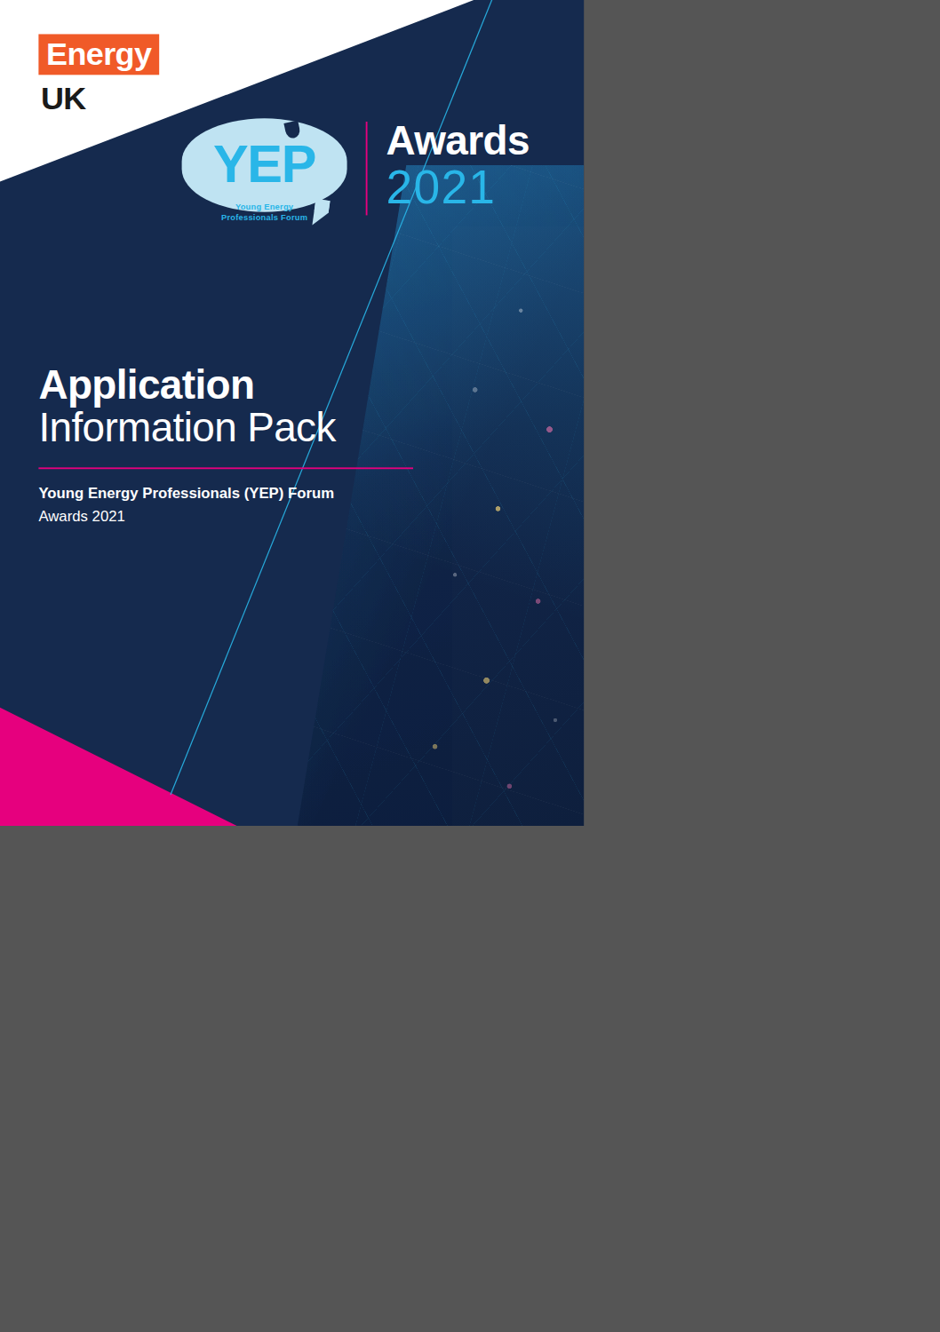Energy UK
YEP
Young Energy
Professionals Forum
Awards 2021
Application Information Pack
Young Energy Professionals (YEP) Forum Awards 2021